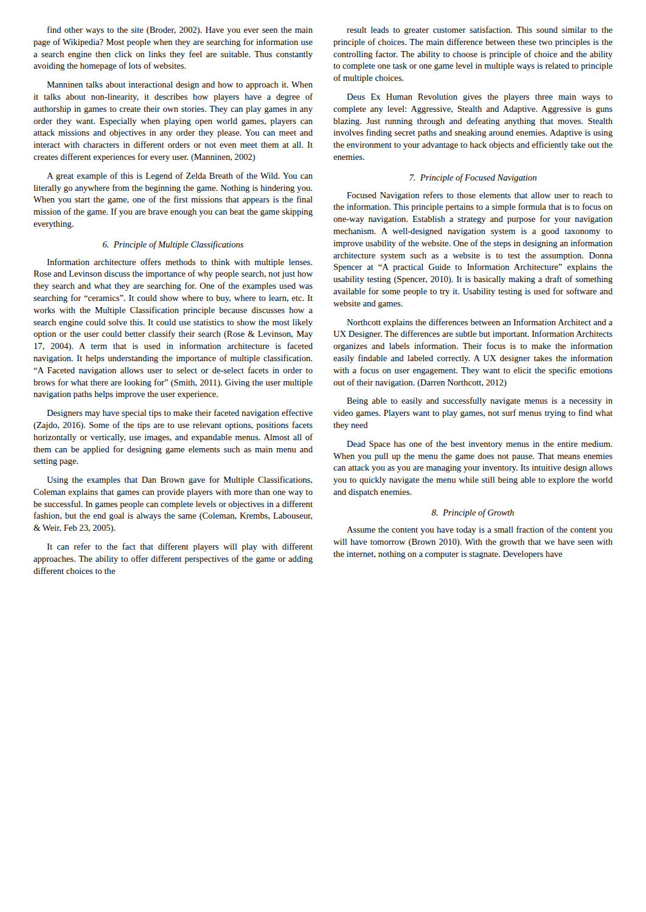find other ways to the site (Broder, 2002). Have you ever seen the main page of Wikipedia? Most people when they are searching for information use a search engine then click on links they feel are suitable. Thus constantly avoiding the homepage of lots of websites.
Manninen talks about interactional design and how to approach it. When it talks about non-linearity, it describes how players have a degree of authorship in games to create their own stories. They can play games in any order they want. Especially when playing open world games, players can attack missions and objectives in any order they please. You can meet and interact with characters in different orders or not even meet them at all. It creates different experiences for every user. (Manninen, 2002)
A great example of this is Legend of Zelda Breath of the Wild. You can literally go anywhere from the beginning the game. Nothing is hindering you. When you start the game, one of the first missions that appears is the final mission of the game. If you are brave enough you can beat the game skipping everything.
6. Principle of Multiple Classifications
Information architecture offers methods to think with multiple lenses. Rose and Levinson discuss the importance of why people search, not just how they search and what they are searching for. One of the examples used was searching for “ceramics”. It could show where to buy, where to learn, etc. It works with the Multiple Classification principle because discusses how a search engine could solve this. It could use statistics to show the most likely option or the user could better classify their search (Rose & Levinson, May 17, 2004). A term that is used in information architecture is faceted navigation. It helps understanding the importance of multiple classification. “A Faceted navigation allows user to select or de-select facets in order to brows for what there are looking for” (Smith, 2011). Giving the user multiple navigation paths helps improve the user experience.
Designers may have special tips to make their faceted navigation effective (Zajdo, 2016). Some of the tips are to use relevant options, positions facets horizontally or vertically, use images, and expandable menus. Almost all of them can be applied for designing game elements such as main menu and setting page.
Using the examples that Dan Brown gave for Multiple Classifications, Coleman explains that games can provide players with more than one way to be successful. In games people can complete levels or objectives in a different fashion, but the end goal is always the same (Coleman, Krembs, Labouseur, & Weir, Feb 23, 2005).
It can refer to the fact that different players will play with different approaches. The ability to offer different perspectives of the game or adding different choices to the
result leads to greater customer satisfaction. This sound similar to the principle of choices. The main difference between these two principles is the controlling factor. The ability to choose is principle of choice and the ability to complete one task or one game level in multiple ways is related to principle of multiple choices.
Deus Ex Human Revolution gives the players three main ways to complete any level: Aggressive, Stealth and Adaptive. Aggressive is guns blazing. Just running through and defeating anything that moves. Stealth involves finding secret paths and sneaking around enemies. Adaptive is using the environment to your advantage to hack objects and efficiently take out the enemies.
7. Principle of Focused Navigation
Focused Navigation refers to those elements that allow user to reach to the information. This principle pertains to a simple formula that is to focus on one-way navigation. Establish a strategy and purpose for your navigation mechanism. A well-designed navigation system is a good taxonomy to improve usability of the website. One of the steps in designing an information architecture system such as a website is to test the assumption. Donna Spencer at “A practical Guide to Information Architecture” explains the usability testing (Spencer, 2010). It is basically making a draft of something available for some people to try it. Usability testing is used for software and website and games.
Northcott explains the differences between an Information Architect and a UX Designer. The differences are subtle but important. Information Architects organizes and labels information. Their focus is to make the information easily findable and labeled correctly. A UX designer takes the information with a focus on user engagement. They want to elicit the specific emotions out of their navigation. (Darren Northcott, 2012)
Being able to easily and successfully navigate menus is a necessity in video games. Players want to play games, not surf menus trying to find what they need
Dead Space has one of the best inventory menus in the entire medium. When you pull up the menu the game does not pause. That means enemies can attack you as you are managing your inventory. Its intuitive design allows you to quickly navigate the menu while still being able to explore the world and dispatch enemies.
8. Principle of Growth
Assume the content you have today is a small fraction of the content you will have tomorrow (Brown 2010). With the growth that we have seen with the internet, nothing on a computer is stagnate. Developers have